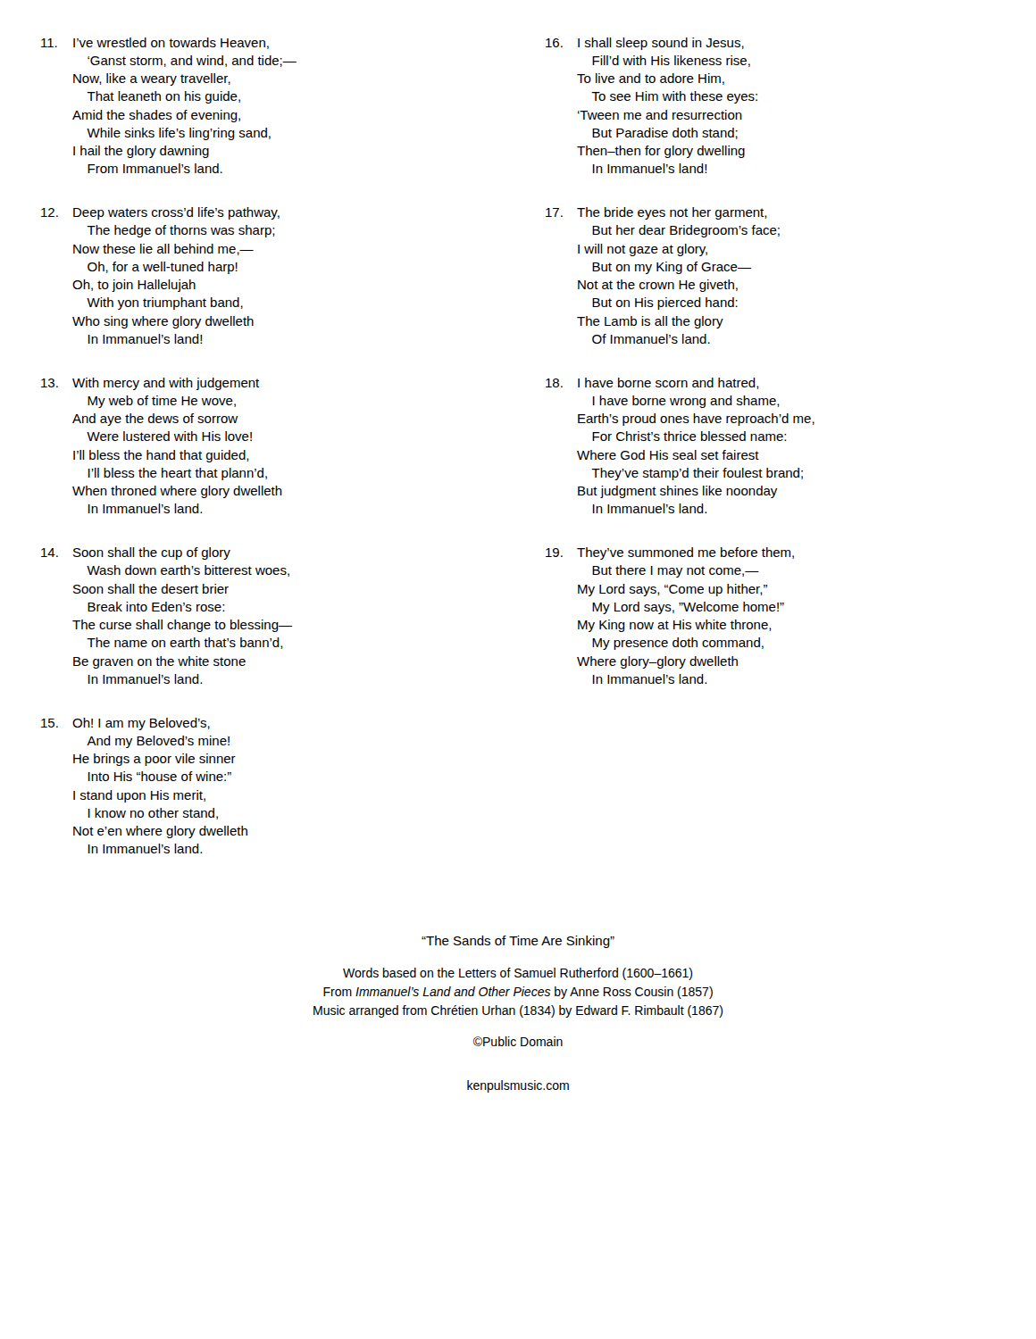11.
I’ve wrestled on towards Heaven,
‘Ganst storm, and wind, and tide;—
Now, like a weary traveller,
That leaneth on his guide,
Amid the shades of evening,
While sinks life’s ling’ring sand,
I hail the glory dawning
From Immanuel’s land.
12.
Deep waters cross’d life’s pathway,
The hedge of thorns was sharp;
Now these lie all behind me,—
Oh, for a well-tuned harp!
Oh, to join Hallelujah
With yon triumphant band,
Who sing where glory dwelleth
In Immanuel’s land!
13.
With mercy and with judgement
My web of time He wove,
And aye the dews of sorrow
Were lustered with His love!
I’ll bless the hand that guided,
I’ll bless the heart that plann’d,
When throned where glory dwelleth
In Immanuel’s land.
14.
Soon shall the cup of glory
Wash down earth’s bitterest woes,
Soon shall the desert brier
Break into Eden’s rose:
The curse shall change to blessing—
The name on earth that’s bann’d,
Be graven on the white stone
In Immanuel’s land.
15.
Oh! I am my Beloved’s,
And my Beloved’s mine!
He brings a poor vile sinner
Into His “house of wine:”
I stand upon His merit,
I know no other stand,
Not e’en where glory dwelleth
In Immanuel’s land.
16.
I shall sleep sound in Jesus,
Fill’d with His likeness rise,
To live and to adore Him,
To see Him with these eyes:
‘Tween me and resurrection
But Paradise doth stand;
Then–then for glory dwelling
In Immanuel’s land!
17.
The bride eyes not her garment,
But her dear Bridegroom’s face;
I will not gaze at glory,
But on my King of Grace—
Not at the crown He giveth,
But on His pierced hand:
The Lamb is all the glory
Of Immanuel’s land.
18.
I have borne scorn and hatred,
I have borne wrong and shame,
Earth’s proud ones have reproach’d me,
For Christ’s thrice blessed name:
Where God His seal set fairest
They’ve stamp’d their foulest brand;
But judgment shines like noonday
In Immanuel’s land.
19.
They’ve summoned me before them,
But there I may not come,—
My Lord says, “Come up hither,”
My Lord says, ”Welcome home!”
My King now at His white throne,
My presence doth command,
Where glory–glory dwelleth
In Immanuel’s land.
“The Sands of Time Are Sinking”
Words based on the Letters of Samuel Rutherford (1600–1661)
From Immanuel’s Land and Other Pieces by Anne Ross Cousin (1857)
Music arranged from Chrétien Urhan (1834) by Edward F. Rimbault (1867)
©Public Domain
kenpulsmusic.com